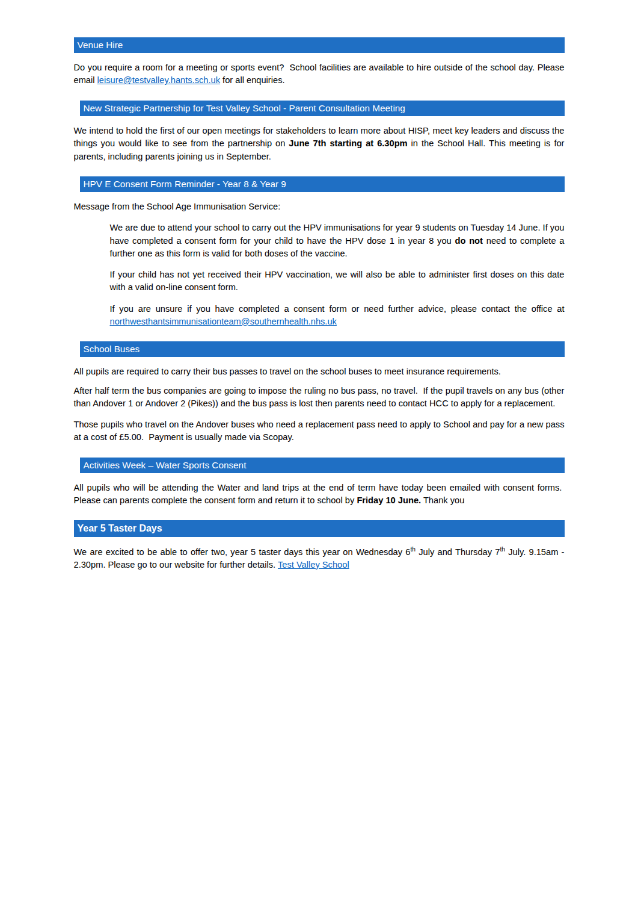Venue Hire
Do you require a room for a meeting or sports event? School facilities are available to hire outside of the school day. Please email leisure@testvalley.hants.sch.uk for all enquiries.
New Strategic Partnership for Test Valley School - Parent Consultation Meeting
We intend to hold the first of our open meetings for stakeholders to learn more about HISP, meet key leaders and discuss the things you would like to see from the partnership on June 7th starting at 6.30pm in the School Hall. This meeting is for parents, including parents joining us in September.
HPV E Consent Form Reminder - Year 8 & Year 9
Message from the School Age Immunisation Service:
We are due to attend your school to carry out the HPV immunisations for year 9 students on Tuesday 14 June. If you have completed a consent form for your child to have the HPV dose 1 in year 8 you do not need to complete a further one as this form is valid for both doses of the vaccine.
If your child has not yet received their HPV vaccination, we will also be able to administer first doses on this date with a valid on-line consent form.
If you are unsure if you have completed a consent form or need further advice, please contact the office at northwesthantsimmunisationteam@southernhealth.nhs.uk
School Buses
All pupils are required to carry their bus passes to travel on the school buses to meet insurance requirements.
After half term the bus companies are going to impose the ruling no bus pass, no travel. If the pupil travels on any bus (other than Andover 1 or Andover 2 (Pikes)) and the bus pass is lost then parents need to contact HCC to apply for a replacement.
Those pupils who travel on the Andover buses who need a replacement pass need to apply to School and pay for a new pass at a cost of £5.00. Payment is usually made via Scopay.
Activities Week – Water Sports Consent
All pupils who will be attending the Water and land trips at the end of term have today been emailed with consent forms. Please can parents complete the consent form and return it to school by Friday 10 June. Thank you
Year 5 Taster Days
We are excited to be able to offer two, year 5 taster days this year on Wednesday 6th July and Thursday 7th July. 9.15am - 2.30pm. Please go to our website for further details. Test Valley School